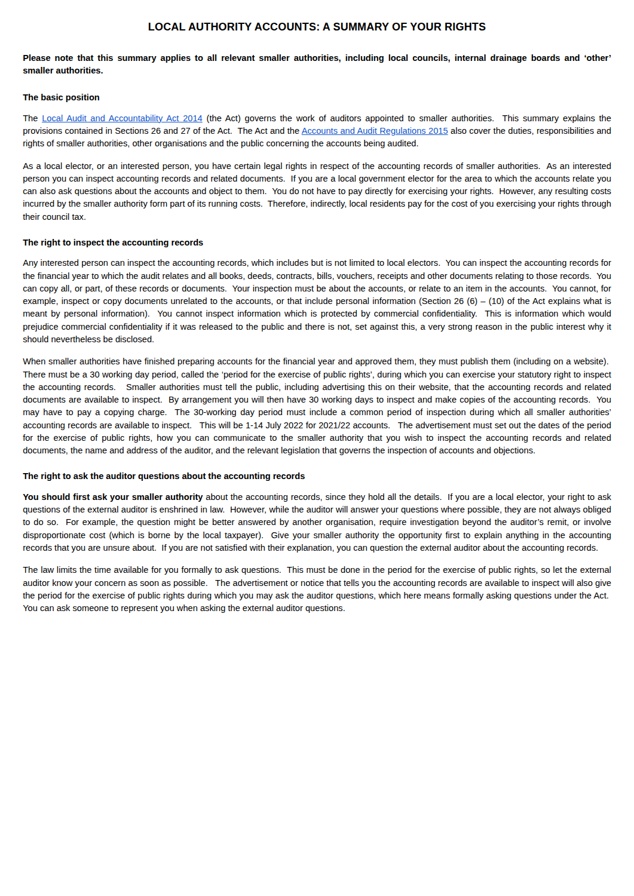LOCAL AUTHORITY ACCOUNTS: A SUMMARY OF YOUR RIGHTS
Please note that this summary applies to all relevant smaller authorities, including local councils, internal drainage boards and ‘other’ smaller authorities.
The basic position
The Local Audit and Accountability Act 2014 (the Act) governs the work of auditors appointed to smaller authorities. This summary explains the provisions contained in Sections 26 and 27 of the Act. The Act and the Accounts and Audit Regulations 2015 also cover the duties, responsibilities and rights of smaller authorities, other organisations and the public concerning the accounts being audited.
As a local elector, or an interested person, you have certain legal rights in respect of the accounting records of smaller authorities. As an interested person you can inspect accounting records and related documents. If you are a local government elector for the area to which the accounts relate you can also ask questions about the accounts and object to them. You do not have to pay directly for exercising your rights. However, any resulting costs incurred by the smaller authority form part of its running costs. Therefore, indirectly, local residents pay for the cost of you exercising your rights through their council tax.
The right to inspect the accounting records
Any interested person can inspect the accounting records, which includes but is not limited to local electors. You can inspect the accounting records for the financial year to which the audit relates and all books, deeds, contracts, bills, vouchers, receipts and other documents relating to those records. You can copy all, or part, of these records or documents. Your inspection must be about the accounts, or relate to an item in the accounts. You cannot, for example, inspect or copy documents unrelated to the accounts, or that include personal information (Section 26 (6) – (10) of the Act explains what is meant by personal information). You cannot inspect information which is protected by commercial confidentiality. This is information which would prejudice commercial confidentiality if it was released to the public and there is not, set against this, a very strong reason in the public interest why it should nevertheless be disclosed.
When smaller authorities have finished preparing accounts for the financial year and approved them, they must publish them (including on a website). There must be a 30 working day period, called the ‘period for the exercise of public rights’, during which you can exercise your statutory right to inspect the accounting records. Smaller authorities must tell the public, including advertising this on their website, that the accounting records and related documents are available to inspect. By arrangement you will then have 30 working days to inspect and make copies of the accounting records. You may have to pay a copying charge. The 30-working day period must include a common period of inspection during which all smaller authorities’ accounting records are available to inspect. This will be 1-14 July 2022 for 2021/22 accounts. The advertisement must set out the dates of the period for the exercise of public rights, how you can communicate to the smaller authority that you wish to inspect the accounting records and related documents, the name and address of the auditor, and the relevant legislation that governs the inspection of accounts and objections.
The right to ask the auditor questions about the accounting records
You should first ask your smaller authority about the accounting records, since they hold all the details. If you are a local elector, your right to ask questions of the external auditor is enshrined in law. However, while the auditor will answer your questions where possible, they are not always obliged to do so. For example, the question might be better answered by another organisation, require investigation beyond the auditor’s remit, or involve disproportionate cost (which is borne by the local taxpayer). Give your smaller authority the opportunity first to explain anything in the accounting records that you are unsure about. If you are not satisfied with their explanation, you can question the external auditor about the accounting records.
The law limits the time available for you formally to ask questions. This must be done in the period for the exercise of public rights, so let the external auditor know your concern as soon as possible. The advertisement or notice that tells you the accounting records are available to inspect will also give the period for the exercise of public rights during which you may ask the auditor questions, which here means formally asking questions under the Act. You can ask someone to represent you when asking the external auditor questions.